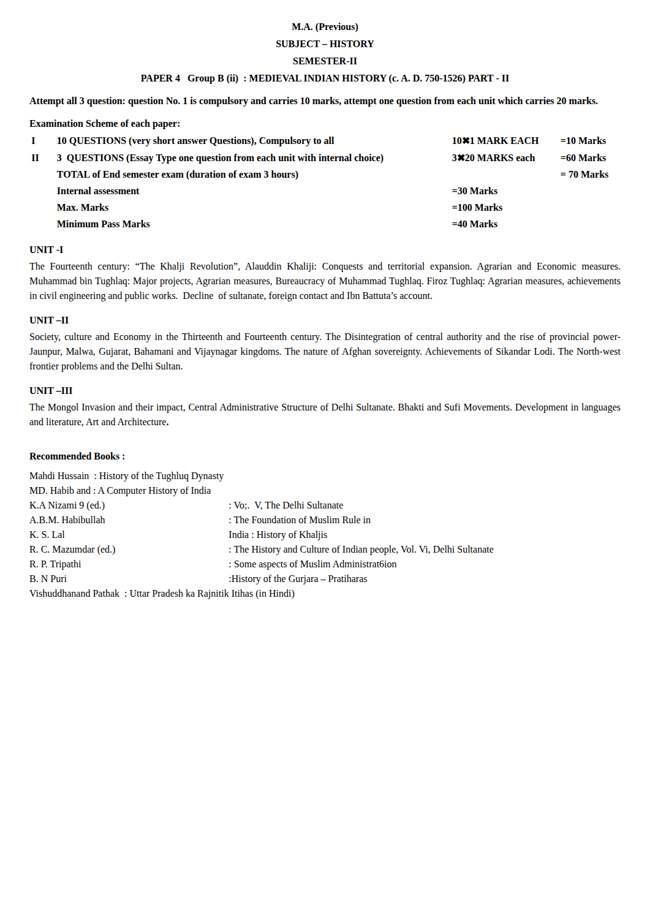M.A. (Previous)
SUBJECT – HISTORY
SEMESTER-II
PAPER 4 Group B (ii) : MEDIEVAL INDIAN HISTORY (c. A. D. 750-1526) PART - II
Attempt all 3 question: question No. 1 is compulsory and carries 10 marks, attempt one question from each unit which carries 20 marks.
Examination Scheme of each paper:
| I | 10 QUESTIONS (very short answer Questions), Compulsory to all | 10 ✖ 1 MARK EACH | =10 Marks |
| II | 3 QUESTIONS (Essay Type one question from each unit with internal choice) | 3 ✖ 20 MARKS each | =60 Marks |
| | TOTAL of End semester exam (duration of exam 3 hours) | | = 70 Marks |
| | Internal assessment | =30 Marks | |
| | Max. Marks | =100 Marks | |
| | Minimum Pass Marks | =40 Marks | |
UNIT -I
The Fourteenth century: “The Khalji Revolution”, Alauddin Khaliji: Conquests and territorial expansion. Agrarian and Economic measures. Muhammad bin Tughlaq: Major projects, Agrarian measures, Bureaucracy of Muhammad Tughlaq. Firoz Tughlaq: Agrarian measures, achievements in civil engineering and public works. Decline of sultanate, foreign contact and Ibn Battuta’s account.
UNIT –II
Society, culture and Economy in the Thirteenth and Fourteenth century. The Disintegration of central authority and the rise of provincial power- Jaunpur, Malwa, Gujarat, Bahamani and Vijaynagar kingdoms. The nature of Afghan sovereignty. Achievements of Sikandar Lodi. The North-west frontier problems and the Delhi Sultan.
UNIT –III
The Mongol Invasion and their impact, Central Administrative Structure of Delhi Sultanate. Bhakti and Sufi Movements. Development in languages and literature, Art and Architecture.
Recommended Books :
| Mahdi Hussain : History of the Tughluq Dynasty |
| MD. Habib and : A Computer History of India |
| K.A Nizami 9 (ed.) | : Vo;. V, The Delhi Sultanate |
| A.B.M. Habibullah | : The Foundation of Muslim Rule in |
| K. S. Lal | India : History of Khaljis |
| R. C. Mazumdar (ed.) | : The History and Culture of Indian people, Vol. Vi, Delhi Sultanate |
| R. P. Tripathi | : Some aspects of Muslim Administrat6ion |
| B. N Puri | :History of the Gurjara – Pratiharas |
| Vishuddhanand Pathak : Uttar Pradesh ka Rajnitik Itihas (in Hindi) |